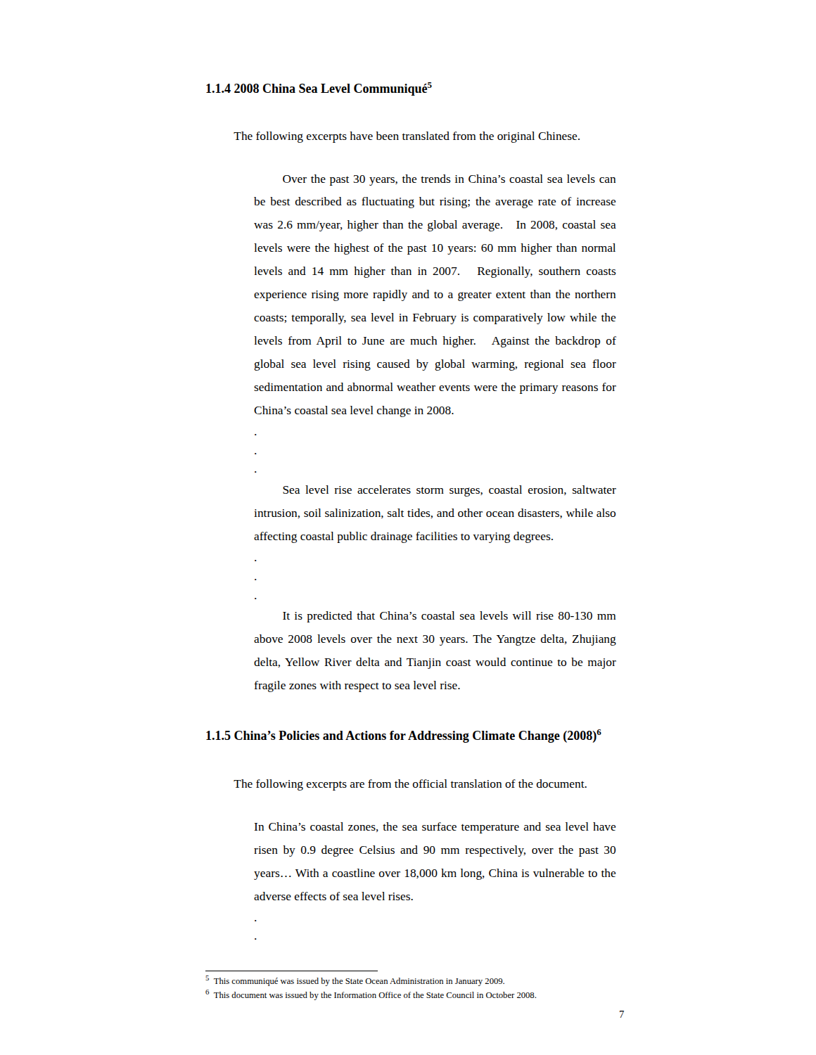1.1.4 2008 China Sea Level Communiqué5
The following excerpts have been translated from the original Chinese.
Over the past 30 years, the trends in China’s coastal sea levels can be best described as fluctuating but rising; the average rate of increase was 2.6 mm/year, higher than the global average. In 2008, coastal sea levels were the highest of the past 10 years: 60 mm higher than normal levels and 14 mm higher than in 2007. Regionally, southern coasts experience rising more rapidly and to a greater extent than the northern coasts; temporally, sea level in February is comparatively low while the levels from April to June are much higher. Against the backdrop of global sea level rising caused by global warming, regional sea floor sedimentation and abnormal weather events were the primary reasons for China’s coastal sea level change in 2008.
. . .
Sea level rise accelerates storm surges, coastal erosion, saltwater intrusion, soil salinization, salt tides, and other ocean disasters, while also affecting coastal public drainage facilities to varying degrees.
. . .
It is predicted that China’s coastal sea levels will rise 80-130 mm above 2008 levels over the next 30 years. The Yangtze delta, Zhujiang delta, Yellow River delta and Tianjin coast would continue to be major fragile zones with respect to sea level rise.
1.1.5 China’s Policies and Actions for Addressing Climate Change (2008)6
The following excerpts are from the official translation of the document.
In China’s coastal zones, the sea surface temperature and sea level have risen by 0.9 degree Celsius and 90 mm respectively, over the past 30 years… With a coastline over 18,000 km long, China is vulnerable to the adverse effects of sea level rises.
. .
5 This communiqué was issued by the State Ocean Administration in January 2009.
6 This document was issued by the Information Office of the State Council in October 2008.
7